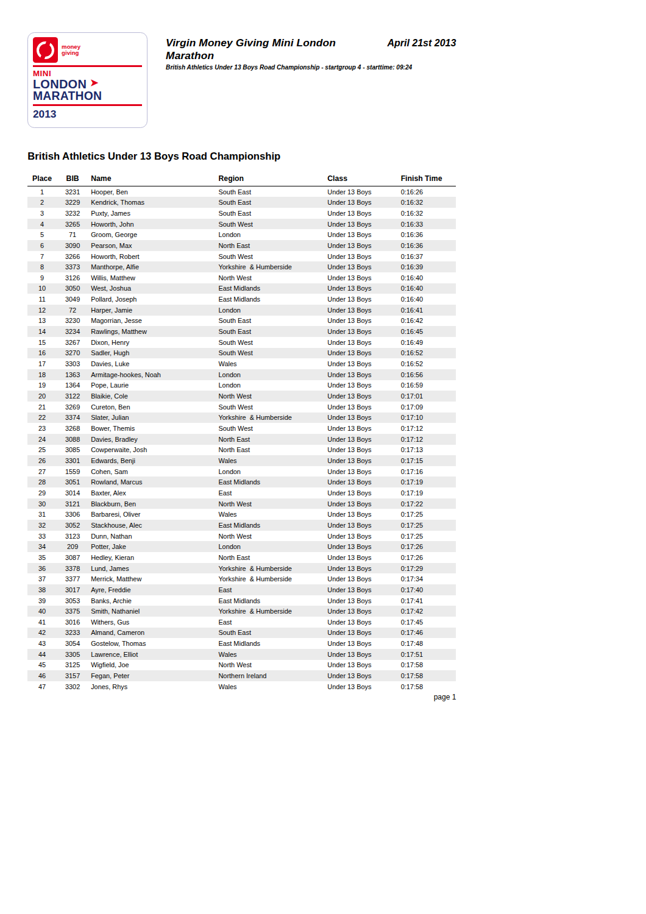money giving
MINI
LONDON ➤
MARATHON
2013
Virgin Money Giving Mini London Marathon
April 21st 2013
British Athletics Under 13 Boys Road Championship - startgroup 4 - starttime: 09:24
British Athletics Under 13 Boys Road Championship
| Place | BIB | Name | Region | Class | Finish Time |
| --- | --- | --- | --- | --- | --- |
| 1 | 3231 | Hooper, Ben | South East | Under 13 Boys | 0:16:26 |
| 2 | 3229 | Kendrick, Thomas | South East | Under 13 Boys | 0:16:32 |
| 3 | 3232 | Puxty, James | South East | Under 13 Boys | 0:16:32 |
| 4 | 3265 | Howorth, John | South West | Under 13 Boys | 0:16:33 |
| 5 | 71 | Groom, George | London | Under 13 Boys | 0:16:36 |
| 6 | 3090 | Pearson, Max | North East | Under 13 Boys | 0:16:36 |
| 7 | 3266 | Howorth, Robert | South West | Under 13 Boys | 0:16:37 |
| 8 | 3373 | Manthorpe, Alfie | Yorkshire & Humberside | Under 13 Boys | 0:16:39 |
| 9 | 3126 | Willis, Matthew | North West | Under 13 Boys | 0:16:40 |
| 10 | 3050 | West, Joshua | East Midlands | Under 13 Boys | 0:16:40 |
| 11 | 3049 | Pollard, Joseph | East Midlands | Under 13 Boys | 0:16:40 |
| 12 | 72 | Harper, Jamie | London | Under 13 Boys | 0:16:41 |
| 13 | 3230 | Magorrian, Jesse | South East | Under 13 Boys | 0:16:42 |
| 14 | 3234 | Rawlings, Matthew | South East | Under 13 Boys | 0:16:45 |
| 15 | 3267 | Dixon, Henry | South West | Under 13 Boys | 0:16:49 |
| 16 | 3270 | Sadler, Hugh | South West | Under 13 Boys | 0:16:52 |
| 17 | 3303 | Davies, Luke | Wales | Under 13 Boys | 0:16:52 |
| 18 | 1363 | Armitage-hookes, Noah | London | Under 13 Boys | 0:16:56 |
| 19 | 1364 | Pope, Laurie | London | Under 13 Boys | 0:16:59 |
| 20 | 3122 | Blaikie, Cole | North West | Under 13 Boys | 0:17:01 |
| 21 | 3269 | Cureton, Ben | South West | Under 13 Boys | 0:17:09 |
| 22 | 3374 | Slater, Julian | Yorkshire & Humberside | Under 13 Boys | 0:17:10 |
| 23 | 3268 | Bower, Themis | South West | Under 13 Boys | 0:17:12 |
| 24 | 3088 | Davies, Bradley | North East | Under 13 Boys | 0:17:12 |
| 25 | 3085 | Cowperwaite, Josh | North East | Under 13 Boys | 0:17:13 |
| 26 | 3301 | Edwards, Benji | Wales | Under 13 Boys | 0:17:15 |
| 27 | 1559 | Cohen, Sam | London | Under 13 Boys | 0:17:16 |
| 28 | 3051 | Rowland, Marcus | East Midlands | Under 13 Boys | 0:17:19 |
| 29 | 3014 | Baxter, Alex | East | Under 13 Boys | 0:17:19 |
| 30 | 3121 | Blackburn, Ben | North West | Under 13 Boys | 0:17:22 |
| 31 | 3306 | Barbaresi, Oliver | Wales | Under 13 Boys | 0:17:25 |
| 32 | 3052 | Stackhouse, Alec | East Midlands | Under 13 Boys | 0:17:25 |
| 33 | 3123 | Dunn, Nathan | North West | Under 13 Boys | 0:17:25 |
| 34 | 209 | Potter, Jake | London | Under 13 Boys | 0:17:26 |
| 35 | 3087 | Hedley, Kieran | North East | Under 13 Boys | 0:17:26 |
| 36 | 3378 | Lund, James | Yorkshire & Humberside | Under 13 Boys | 0:17:29 |
| 37 | 3377 | Merrick, Matthew | Yorkshire & Humberside | Under 13 Boys | 0:17:34 |
| 38 | 3017 | Ayre, Freddie | East | Under 13 Boys | 0:17:40 |
| 39 | 3053 | Banks, Archie | East Midlands | Under 13 Boys | 0:17:41 |
| 40 | 3375 | Smith, Nathaniel | Yorkshire & Humberside | Under 13 Boys | 0:17:42 |
| 41 | 3016 | Withers, Gus | East | Under 13 Boys | 0:17:45 |
| 42 | 3233 | Almand, Cameron | South East | Under 13 Boys | 0:17:46 |
| 43 | 3054 | Gostelow, Thomas | East Midlands | Under 13 Boys | 0:17:48 |
| 44 | 3305 | Lawrence, Elliot | Wales | Under 13 Boys | 0:17:51 |
| 45 | 3125 | Wigfield, Joe | North West | Under 13 Boys | 0:17:58 |
| 46 | 3157 | Fegan, Peter | Northern Ireland | Under 13 Boys | 0:17:58 |
| 47 | 3302 | Jones, Rhys | Wales | Under 13 Boys | 0:17:58 |
page 1